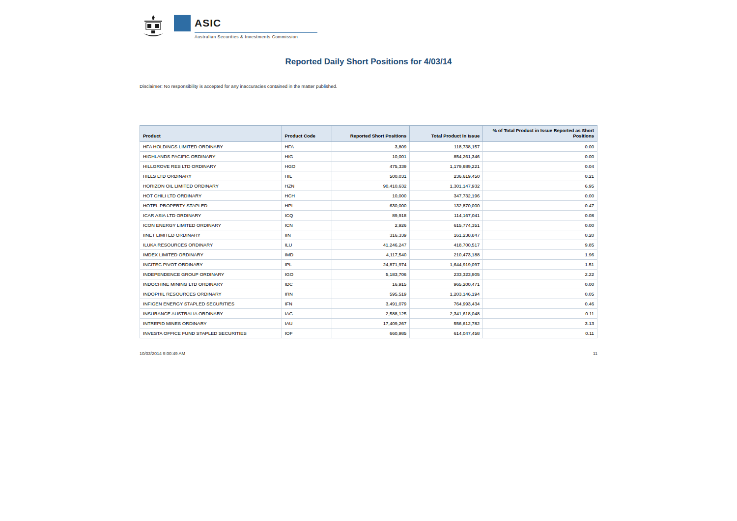ASIC
Australian Securities & Investments Commission
Reported Daily Short Positions for 4/03/14
Disclaimer: No responsibility is accepted for any inaccuracies contained in the matter published.
| Product | Product Code | Reported Short Positions | Total Product in Issue | % of Total Product in Issue Reported as Short Positions |
| --- | --- | --- | --- | --- |
| HFA HOLDINGS LIMITED ORDINARY | HFA | 3,809 | 118,738,157 | 0.00 |
| HIGHLANDS PACIFIC ORDINARY | HIG | 10,001 | 854,261,346 | 0.00 |
| HILLGROVE RES LTD ORDINARY | HGO | 475,339 | 1,179,889,221 | 0.04 |
| HILLS LTD ORDINARY | HIL | 500,031 | 236,619,450 | 0.21 |
| HORIZON OIL LIMITED ORDINARY | HZN | 90,410,632 | 1,301,147,932 | 6.95 |
| HOT CHILI LTD ORDINARY | HCH | 10,000 | 347,732,196 | 0.00 |
| HOTEL PROPERTY STAPLED | HPI | 630,000 | 132,870,000 | 0.47 |
| ICAR ASIA LTD ORDINARY | ICQ | 89,918 | 114,167,041 | 0.08 |
| ICON ENERGY LIMITED ORDINARY | ICN | 2,926 | 615,774,351 | 0.00 |
| IINET LIMITED ORDINARY | IIN | 316,339 | 161,238,847 | 0.20 |
| ILUKA RESOURCES ORDINARY | ILU | 41,246,247 | 418,700,517 | 9.85 |
| IMDEX LIMITED ORDINARY | IMD | 4,117,540 | 210,473,188 | 1.96 |
| INCITEC PIVOT ORDINARY | IPL | 24,871,974 | 1,644,919,097 | 1.51 |
| INDEPENDENCE GROUP ORDINARY | IGO | 5,183,706 | 233,323,905 | 2.22 |
| INDOCHINE MINING LTD ORDINARY | IDC | 16,915 | 965,200,471 | 0.00 |
| INDOPHIL RESOURCES ORDINARY | IRN | 595,519 | 1,203,146,194 | 0.05 |
| INFIGEN ENERGY STAPLED SECURITIES | IFN | 3,491,079 | 764,993,434 | 0.46 |
| INSURANCE AUSTRALIA ORDINARY | IAG | 2,588,125 | 2,341,618,048 | 0.11 |
| INTREPID MINES ORDINARY | IAU | 17,409,267 | 556,612,782 | 3.13 |
| INVESTA OFFICE FUND STAPLED SECURITIES | IOF | 660,985 | 614,047,458 | 0.11 |
10/03/2014 9:00:49 AM
11